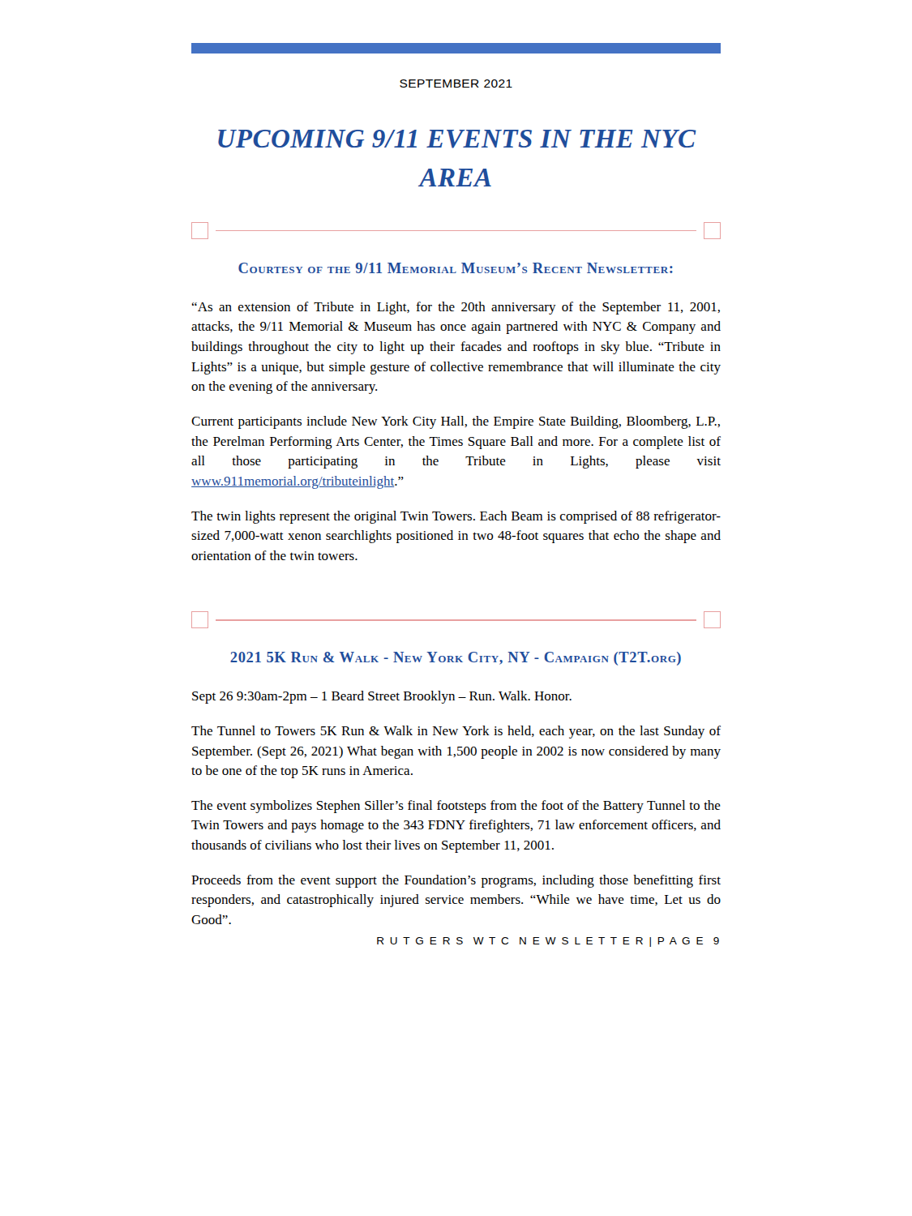SEPTEMBER 2021
UPCOMING 9/11 EVENTS IN THE NYC AREA
Courtesy of the 9/11 Memorial Museum’s Recent Newsletter:
“As an extension of Tribute in Light, for the 20th anniversary of the September 11, 2001, attacks, the 9/11 Memorial & Museum has once again partnered with NYC & Company and buildings throughout the city to light up their facades and rooftops in sky blue. “Tribute in Lights” is a unique, but simple gesture of collective remembrance that will illuminate the city on the evening of the anniversary.
Current participants include New York City Hall, the Empire State Building, Bloomberg, L.P., the Perelman Performing Arts Center, the Times Square Ball and more. For a complete list of all those participating in the Tribute in Lights, please visit www.911memorial.org/tributeinlight.”
The twin lights represent the original Twin Towers. Each Beam is comprised of 88 refrigerator-sized 7,000-watt xenon searchlights positioned in two 48-foot squares that echo the shape and orientation of the twin towers.
2021 5K Run & Walk - New York City, NY - Campaign (T2T.org)
Sept 26 9:30am-2pm – 1 Beard Street Brooklyn – Run. Walk. Honor.
The Tunnel to Towers 5K Run & Walk in New York is held, each year, on the last Sunday of September. (Sept 26, 2021) What began with 1,500 people in 2002 is now considered by many to be one of the top 5K runs in America.
The event symbolizes Stephen Siller’s final footsteps from the foot of the Battery Tunnel to the Twin Towers and pays homage to the 343 FDNY firefighters, 71 law enforcement officers, and thousands of civilians who lost their lives on September 11, 2001.
Proceeds from the event support the Foundation’s programs, including those benefitting first responders, and catastrophically injured service members. “While we have time, Let us do Good”.
R U T G E R S W T C N E W S L E T T E R | P A G E 9